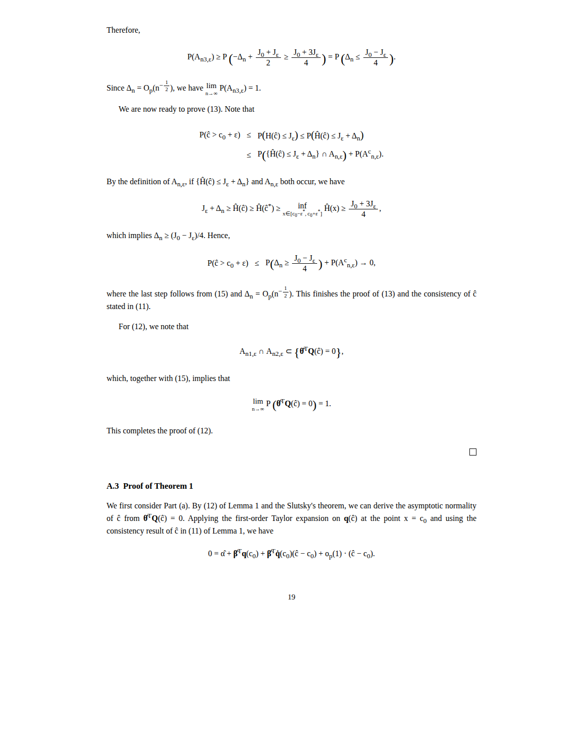Therefore,
P(An3,ε) ≥ P (−Δn + J0 + Jε 2 ≥ J0 + 3Jε 4) = P (Δn ≤ J0 − Jε 4).
Since Δn = Op(n−12), we have lim n→∞ P(An3,ε) = 1.
We are now ready to prove (13). Note that
| P(ĉ > c 0 + ε) | ≤ | P ( H(ĉ) ≤ J ε ) ≤ P ( Ĥ(ĉ) ≤ J ε + Δ n ) |
| | ≤ | P ( {Ĥ(ĉ) ≤ J ε + Δ n } ∩ A n,ε ) + P(A c n,ε ). |
By the definition of An,ε, if {Ĥ(ĉ) ≤ Jε + Δn} and An,ε both occur, we have
Jε + Δn ≥ Ĥ(ĉ) ≥ Ĥ(ĉ*) ≥ inf x∈[c0−ε*, c0+ε*] Ĥ(x) ≥ J0 + 3Jε 4,
which implies Δn ≥ (J0 − Jε)/4. Hence,
| P(ĉ > c 0 + ε) | ≤ | P ( Δ n ≥ J 0 − J ε 4 ) + P(A c n,ε ) → 0, |
where the last step follows from (15) and Δn = Op(n−12). This finishes the proof of (13) and the consistency of ĉ stated in (11).
For (12), we note that
An1,ε ∩ An2,ε ⊂ {θ̂TQ(ĉ) = 0},
which, together with (15), implies that
lim n→∞ P (θ̂TQ(ĉ) = 0) = 1.
This completes the proof of (12).
A.3 Proof of Theorem 1
We first consider Part (a). By (12) of Lemma 1 and the Slutsky's theorem, we can derive the asymptotic normality of ĉ from θ̂TQ(ĉ) = 0. Applying the first-order Taylor expansion on q(ĉ) at the point x = c0 and using the consistency result of ĉ in (11) of Lemma 1, we have
0 = α̂ + β̂Tq(c0) + β̂Tq̇(c0)(ĉ − c0) + op(1) · (ĉ − c0).
19